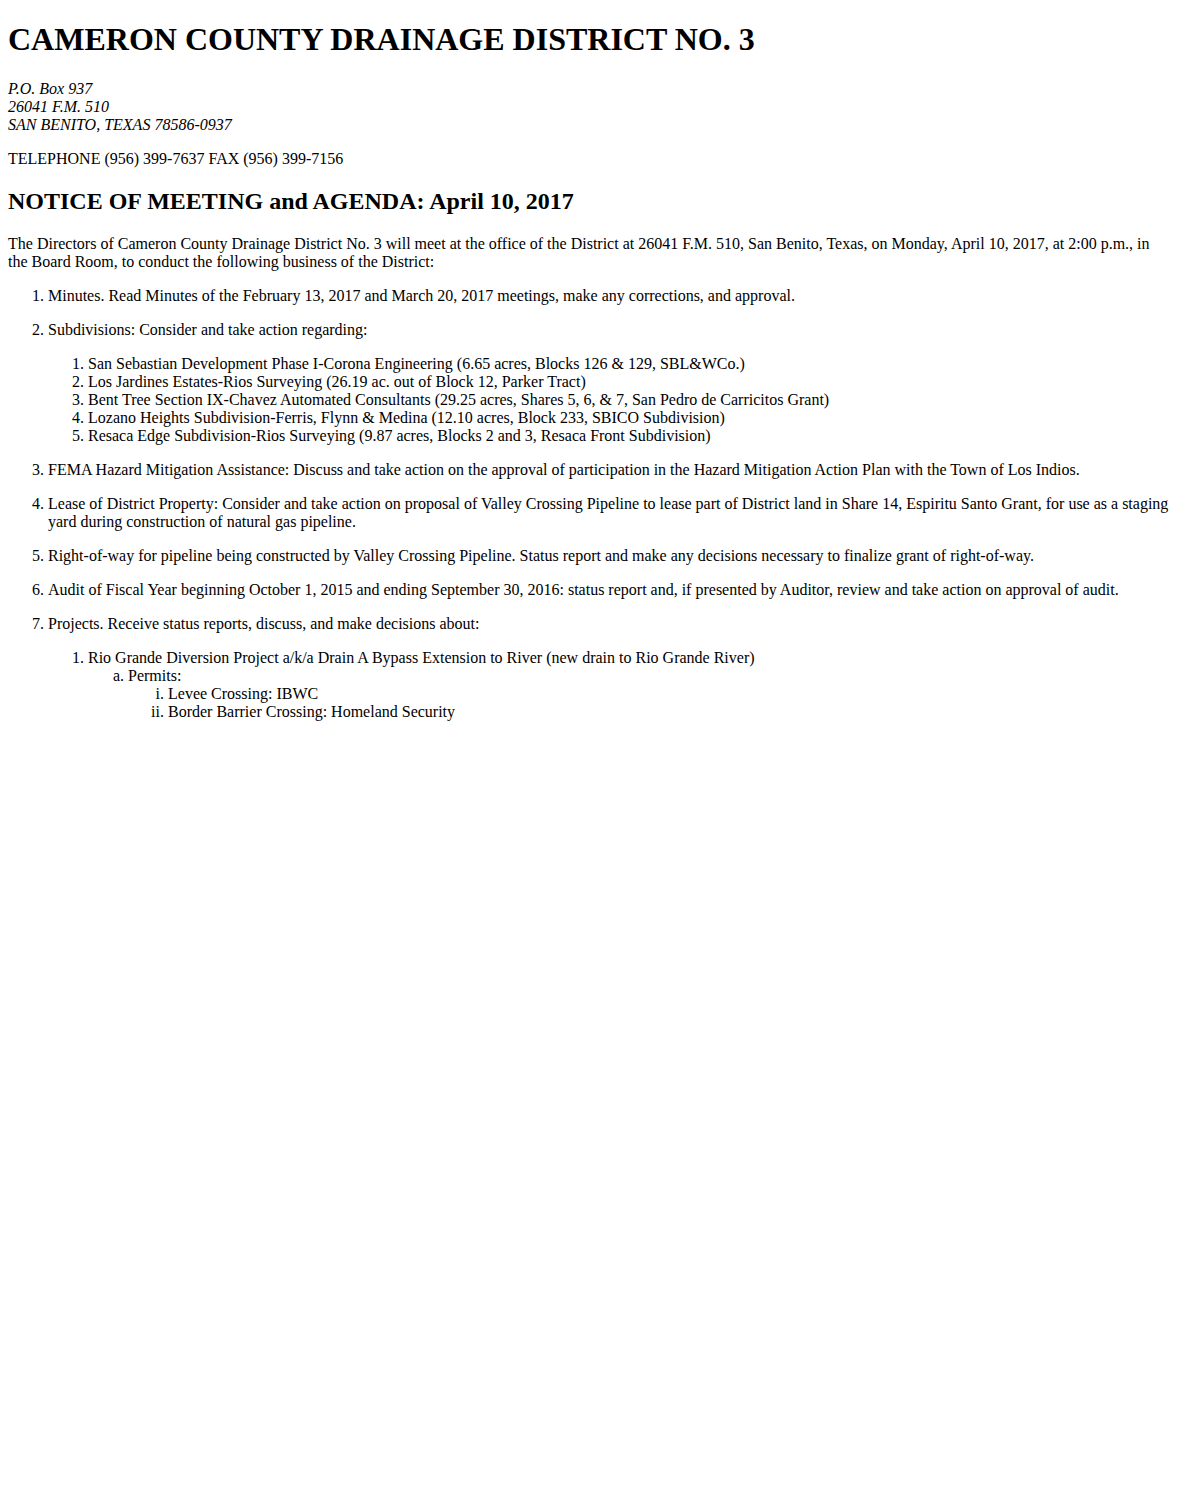CAMERON COUNTY DRAINAGE DISTRICT NO. 3
P.O. Box 937
26041 F.M. 510
SAN BENITO, TEXAS 78586-0937
TELEPHONE (956) 399-7637 FAX (956) 399-7156
NOTICE OF MEETING and AGENDA: April 10, 2017
The Directors of Cameron County Drainage District No. 3 will meet at the office of the District at 26041 F.M. 510, San Benito, Texas, on Monday, April 10, 2017, at 2:00 p.m., in the Board Room, to conduct the following business of the District:
Minutes. Read Minutes of the February 13, 2017 and March 20, 2017 meetings, make any corrections, and approval.
Subdivisions: Consider and take action regarding:
San Sebastian Development Phase I-Corona Engineering (6.65 acres, Blocks 126 & 129, SBL&WCo.)
Los Jardines Estates-Rios Surveying (26.19 ac. out of Block 12, Parker Tract)
Bent Tree Section IX-Chavez Automated Consultants (29.25 acres, Shares 5, 6, & 7, San Pedro de Carricitos Grant)
Lozano Heights Subdivision-Ferris, Flynn & Medina (12.10 acres, Block 233, SBICO Subdivision)
Resaca Edge Subdivision-Rios Surveying (9.87 acres, Blocks 2 and 3, Resaca Front Subdivision)
FEMA Hazard Mitigation Assistance: Discuss and take action on the approval of participation in the Hazard Mitigation Action Plan with the Town of Los Indios.
Lease of District Property: Consider and take action on proposal of Valley Crossing Pipeline to lease part of District land in Share 14, Espiritu Santo Grant, for use as a staging yard during construction of natural gas pipeline.
Right-of-way for pipeline being constructed by Valley Crossing Pipeline. Status report and make any decisions necessary to finalize grant of right-of-way.
Audit of Fiscal Year beginning October 1, 2015 and ending September 30, 2016: status report and, if presented by Auditor, review and take action on approval of audit.
Projects. Receive status reports, discuss, and make decisions about:
Rio Grande Diversion Project a/k/a Drain A Bypass Extension to River (new drain to Rio Grande River)
Permits:
Levee Crossing: IBWC
Border Barrier Crossing: Homeland Security